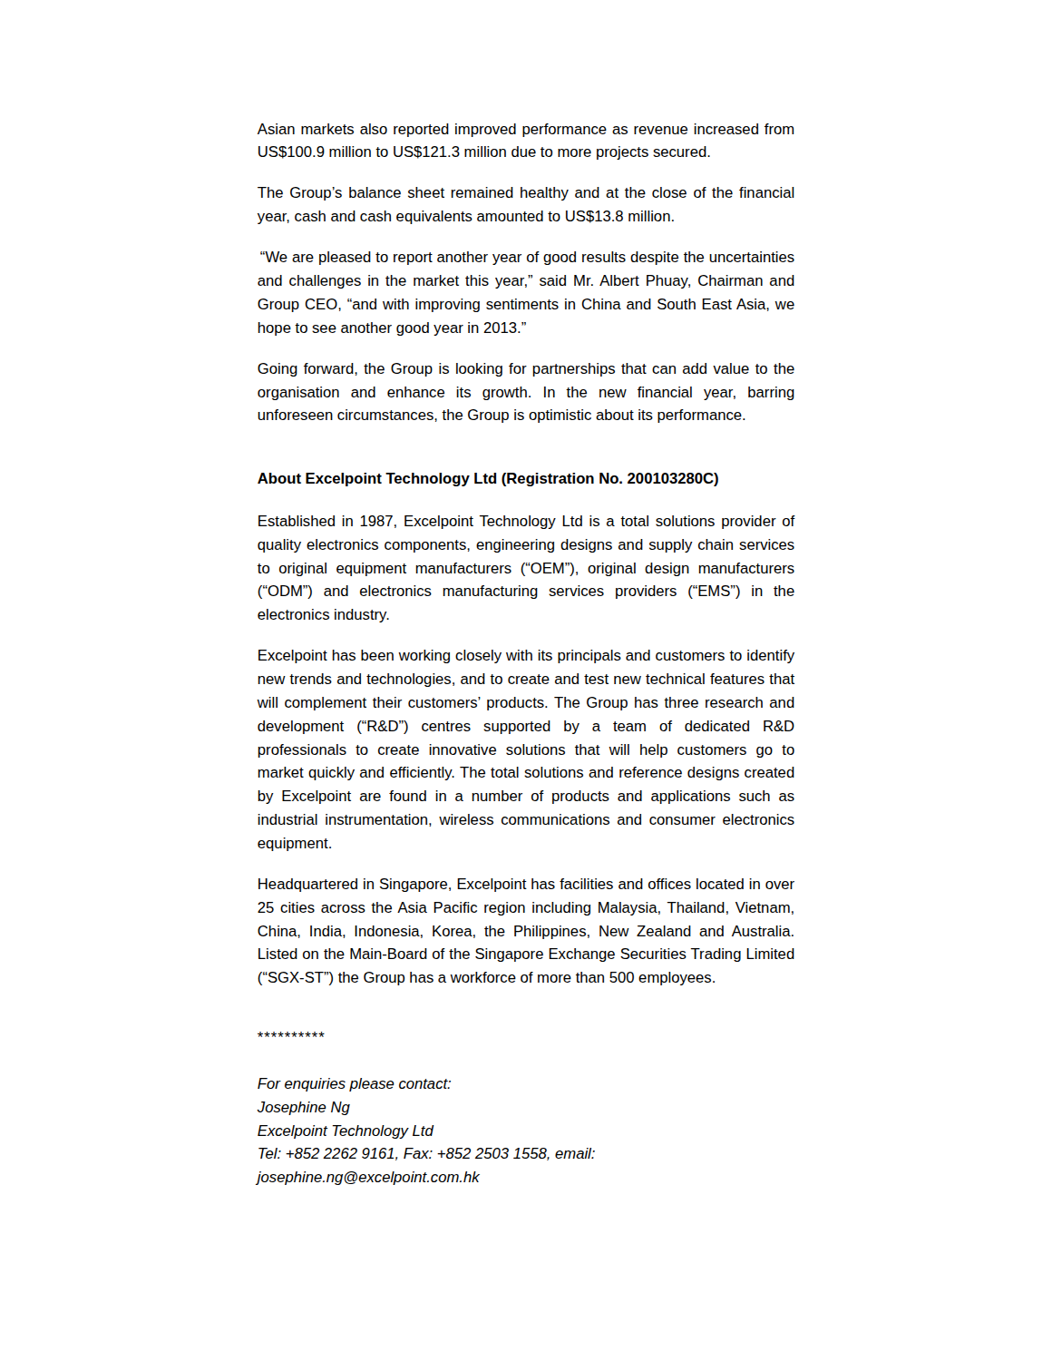Asian markets also reported improved performance as revenue increased from US$100.9 million to US$121.3 million due to more projects secured.
The Group’s balance sheet remained healthy and at the close of the financial year, cash and cash equivalents amounted to US$13.8 million.
“We are pleased to report another year of good results despite the uncertainties and challenges in the market this year,” said Mr. Albert Phuay, Chairman and Group CEO, “and with improving sentiments in China and South East Asia, we hope to see another good year in 2013.”
Going forward, the Group is looking for partnerships that can add value to the organisation and enhance its growth. In the new financial year, barring unforeseen circumstances, the Group is optimistic about its performance.
About Excelpoint Technology Ltd (Registration No. 200103280C)
Established in 1987, Excelpoint Technology Ltd is a total solutions provider of quality electronics components, engineering designs and supply chain services to original equipment manufacturers (“OEM”), original design manufacturers (“ODM”) and electronics manufacturing services providers (“EMS”) in the electronics industry.
Excelpoint has been working closely with its principals and customers to identify new trends and technologies, and to create and test new technical features that will complement their customers’ products. The Group has three research and development (“R&D”) centres supported by a team of dedicated R&D professionals to create innovative solutions that will help customers go to market quickly and efficiently. The total solutions and reference designs created by Excelpoint are found in a number of products and applications such as industrial instrumentation, wireless communications and consumer electronics equipment.
Headquartered in Singapore, Excelpoint has facilities and offices located in over 25 cities across the Asia Pacific region including Malaysia, Thailand, Vietnam, China, India, Indonesia, Korea, the Philippines, New Zealand and Australia. Listed on the Main-Board of the Singapore Exchange Securities Trading Limited (“SGX-ST”) the Group has a workforce of more than 500 employees.
**********
For enquiries please contact: Josephine Ng Excelpoint Technology Ltd Tel: +852 2262 9161, Fax: +852 2503 1558, email: josephine.ng@excelpoint.com.hk